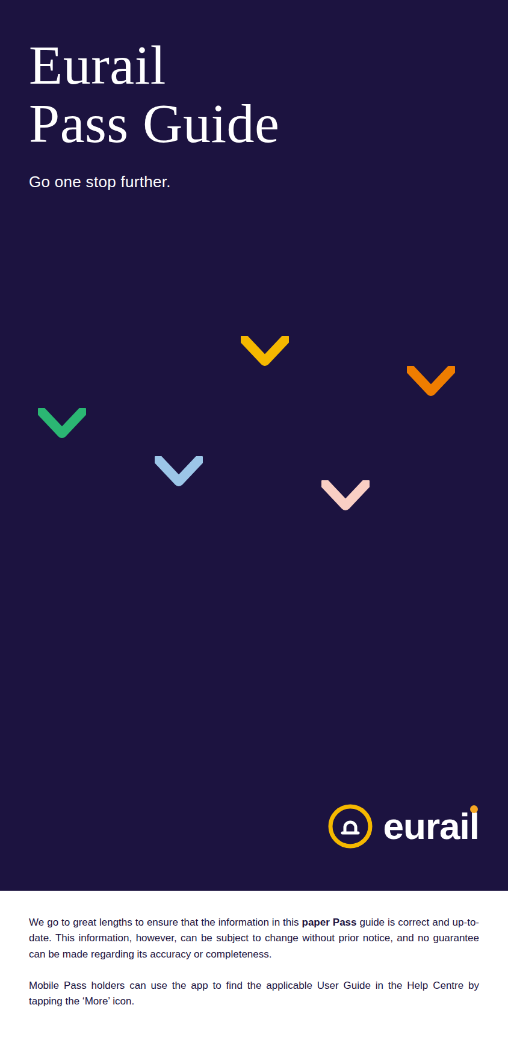Eurail
Pass Guide
Go one stop further.
eurail
We go to great lengths to ensure that the information in this paper Pass guide is correct and up-to-date. This information, however, can be subject to change without prior notice, and no guarantee can be made regarding its accuracy or completeness.
Mobile Pass holders can use the app to find the applicable User Guide in the Help Centre by tapping the ‘More’ icon.